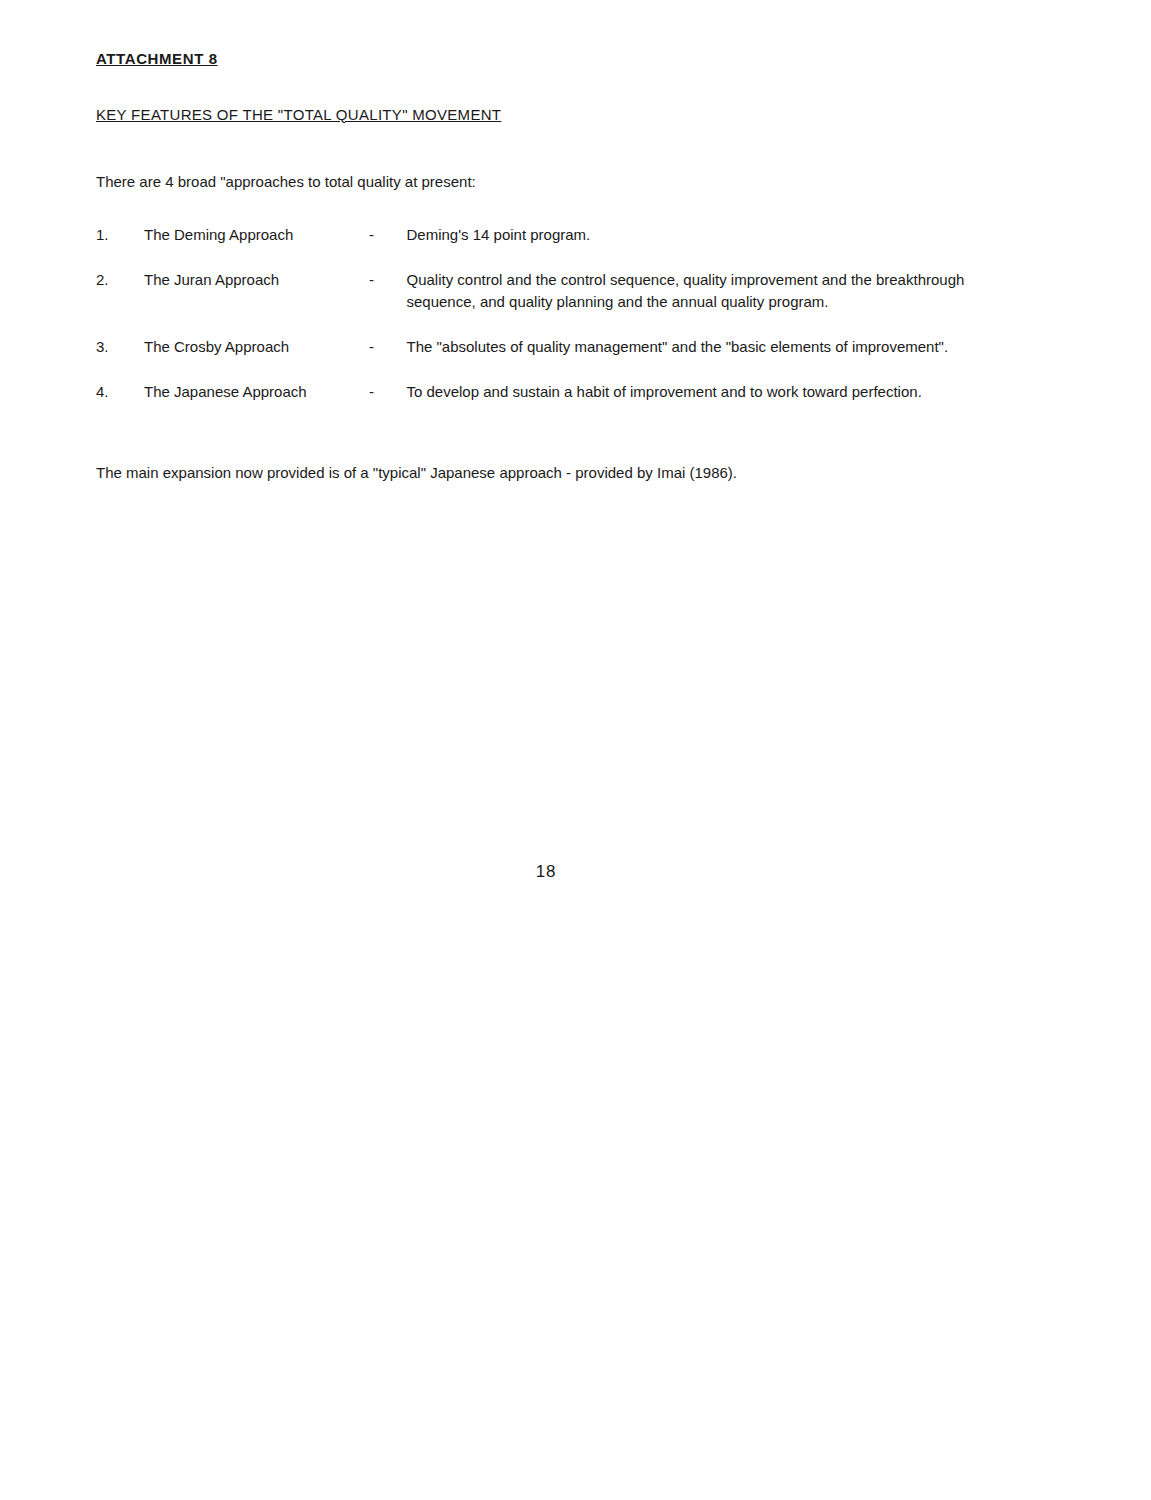ATTACHMENT 8
KEY FEATURES OF THE "TOTAL QUALITY" MOVEMENT
There are 4 broad "approaches to total quality at present:
| 1. | The Deming Approach | - | Deming's 14 point program. |
| 2. | The Juran Approach | - | Quality control and the control sequence, quality improvement and the breakthrough sequence, and quality planning and the annual quality program. |
| 3. | The Crosby Approach | - | The "absolutes of quality management" and the "basic elements of improvement". |
| 4. | The Japanese Approach | - | To develop and sustain a habit of improvement and to work toward perfection. |
The main expansion now provided is of a "typical" Japanese approach - provided by Imai (1986).
18